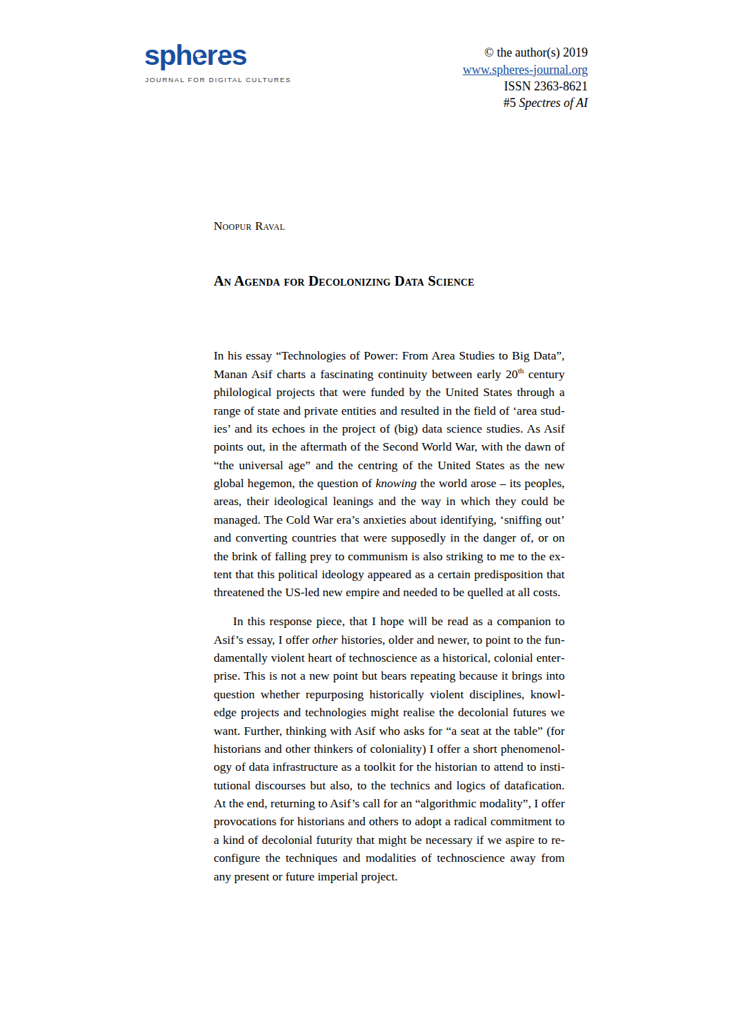spheres JOURNAL FOR DIGITAL CULTURES
© the author(s) 2019
www.spheres-journal.org
ISSN 2363-8621
#5 Spectres of AI
Noopur Raval
An Agenda for Decolonizing Data Science
In his essay “Technologies of Power: From Area Studies to Big Data”, Manan Asif charts a fascinating continuity between early 20th century philological projects that were funded by the United States through a range of state and private entities and resulted in the field of ‘area studies’ and its echoes in the project of (big) data science studies. As Asif points out, in the aftermath of the Second World War, with the dawn of “the universal age” and the centring of the United States as the new global hegemon, the question of knowing the world arose – its peoples, areas, their ideological leanings and the way in which they could be managed. The Cold War era’s anxieties about identifying, ‘sniffing out’ and converting countries that were supposedly in the danger of, or on the brink of falling prey to communism is also striking to me to the extent that this political ideology appeared as a certain predisposition that threatened the US-led new empire and needed to be quelled at all costs.
In this response piece, that I hope will be read as a companion to Asif’s essay, I offer other histories, older and newer, to point to the fundamentally violent heart of technoscience as a historical, colonial enterprise. This is not a new point but bears repeating because it brings into question whether repurposing historically violent disciplines, knowledge projects and technologies might realise the decolonial futures we want. Further, thinking with Asif who asks for “a seat at the table” (for historians and other thinkers of coloniality) I offer a short phenomenology of data infrastructure as a toolkit for the historian to attend to institutional discourses but also, to the technics and logics of datafication. At the end, returning to Asif’s call for an “algorithmic modality”, I offer provocations for historians and others to adopt a radical commitment to a kind of decolonial futurity that might be necessary if we aspire to reconfigure the techniques and modalities of technoscience away from any present or future imperial project.